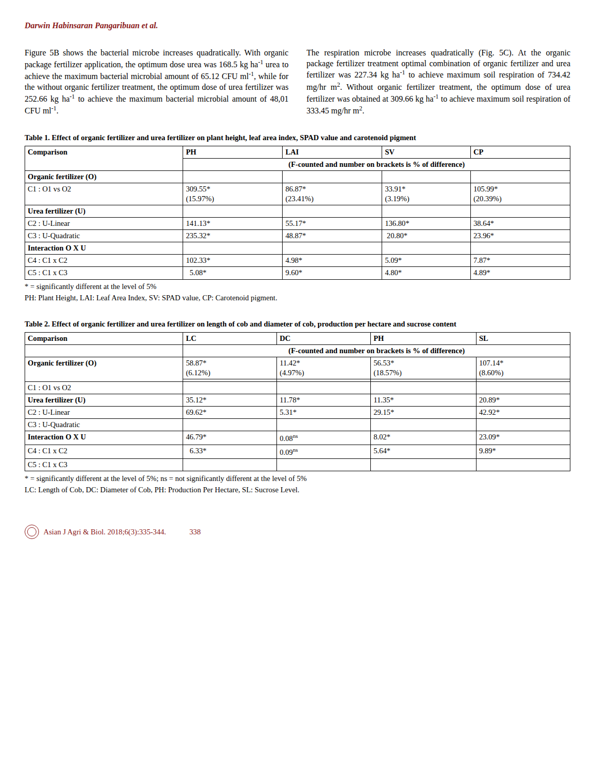Darwin Habinsaran Pangaribuan et al.
Figure 5B shows the bacterial microbe increases quadratically. With organic package fertilizer application, the optimum dose urea was 168.5 kg ha-1 urea to achieve the maximum bacterial microbial amount of 65.12 CFU ml-1, while for the without organic fertilizer treatment, the optimum dose of urea fertilizer was 252.66 kg ha-1 to achieve the maximum bacterial microbial amount of 48,01 CFU ml-1.
The respiration microbe increases quadratically (Fig. 5C). At the organic package fertilizer treatment optimal combination of organic fertilizer and urea fertilizer was 227.34 kg ha-1 to achieve maximum soil respiration of 734.42 mg/hr m2. Without organic fertilizer treatment, the optimum dose of urea fertilizer was obtained at 309.66 kg ha-1 to achieve maximum soil respiration of 333.45 mg/hr m2.
Table 1. Effect of organic fertilizer and urea fertilizer on plant height, leaf area index, SPAD value and carotenoid pigment
| Comparison | PH | LAI | SV | CP |
| (F-counted and number on brackets is % of difference) |
| Organic fertilizer (O) | | | | |
| C1 : O1 vs O2 | 309.55* (15.97%) | 86.87* (23.41%) | 33.91* (3.19%) | 105.99* (20.39%) |
| Urea fertilizer (U) | | | | |
| C2 : U-Linear | 141.13* | 55.17* | 136.80* | 38.64* |
| C3 : U-Quadratic | 235.32* | 48.87* | 20.80* | 23.96* |
| Interaction O X U | | | | |
| C4 : C1 x C2 | 102.33* | 4.98* | 5.09* | 7.87* |
| C5 : C1 x C3 | 5.08* | 9.60* | 4.80* | 4.89* |
* = significantly different at the level of 5%
PH: Plant Height, LAI: Leaf Area Index, SV: SPAD value, CP: Carotenoid pigment.
Table 2. Effect of organic fertilizer and urea fertilizer on length of cob and diameter of cob, production per hectare and sucrose content
| Comparison | LC | DC | PH | SL |
| | (F-counted and number on brackets is % of difference) |
| Organic fertilizer (O) | 58.87* (6.12%) | 11.42* (4.97%) | 56.53* (18.57%) | 107.14* (8.60%) |
| C1 : O1 vs O2 | | | | |
| Urea fertilizer (U) | 35.12* | 11.78* | 11.35* | 20.89* |
| C2 : U-Linear | 69.62* | 5.31* | 29.15* | 42.92* |
| C3 : U-Quadratic | | | | |
| Interaction O X U | 46.79* | 0.08 ns | 8.02* | 23.09* |
| C4 : C1 x C2 | 6.33* | 0.09 ns | 5.64* | 9.89* |
| C5 : C1 x C3 | | | | |
* = significantly different at the level of 5%; ns = not significantly different at the level of 5%
LC: Length of Cob, DC: Diameter of Cob, PH: Production Per Hectare, SL: Sucrose Level.
Asian J Agri & Biol. 2018;6(3):335-344. 338